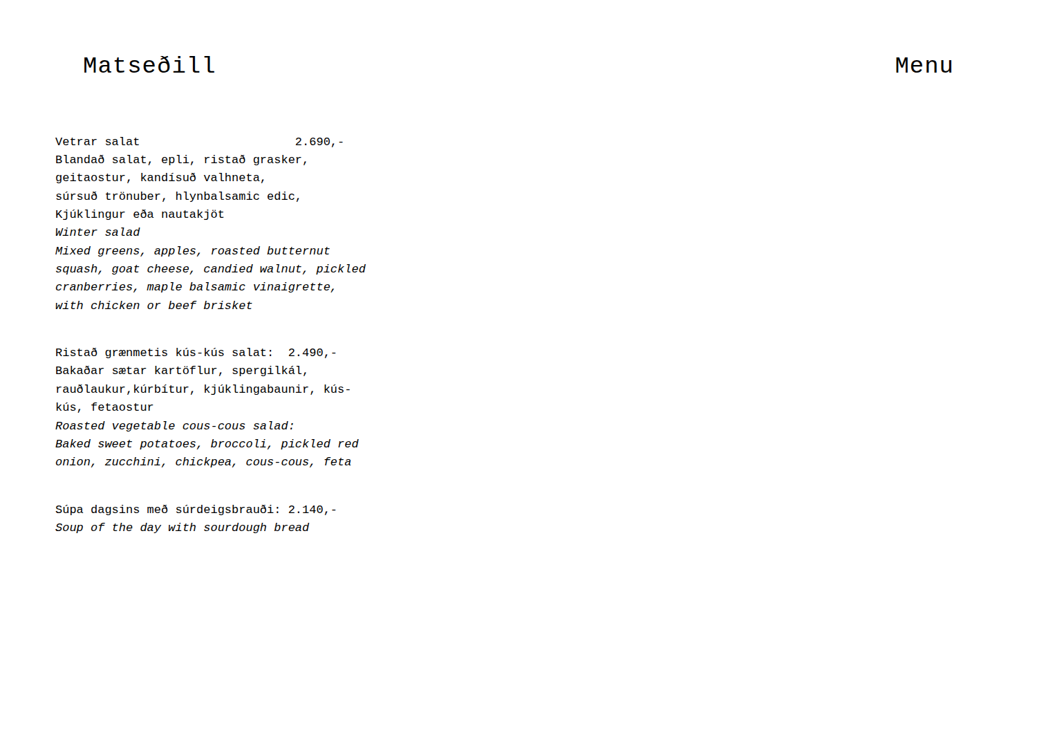Matseðill
Menu
Vetrar salat 2.690,-
Blandað salat, epli, ristað grasker,
geitaostur, kandísuð valhneta,
súrsuð trönuber, hlynbalsamic edic,
Kjúklingur eða nautakjöt
Winter salad
Mixed greens, apples, roasted butternut
squash, goat cheese, candied walnut, pickled
cranberries, maple balsamic vinaigrette,
with chicken or beef brisket
Ristað grænmetis kús-kús salat: 2.490,-
Bakaðar sætar kartöflur, spergilkál,
rauðlaukur,kúrbítur, kjúklingabaunir, kús-
kús, fetaostur
Roasted vegetable cous-cous salad:
Baked sweet potatoes, broccoli, pickled red
onion, zucchini, chickpea, cous-cous, feta
Súpa dagsins með súrdeigsbrauði: 2.140,-
Soup of the day with sourdough bread